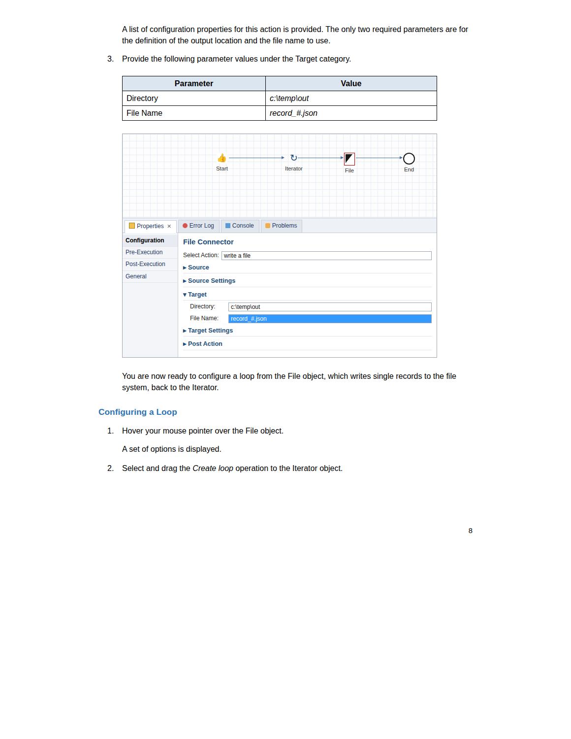A list of configuration properties for this action is provided. The only two required parameters are for the definition of the output location and the file name to use.
Provide the following parameter values under the Target category.
| Parameter | Value |
| --- | --- |
| Directory | c:\temp\out |
| File Name | record_#.json |
Start
Iterator
File
End
Properties✕
Error Log
Console
Problems
Configuration
Pre-Execution
Post-Execution
General
File Connector
Select Action:
write a file
▸Source
▸Source Settings
▾Target
Directory:
c:\temp\out
File Name:
record_#.json
▸Target Settings
▸Post Action
You are now ready to configure a loop from the File object, which writes single records to the file system, back to the Iterator.
Configuring a Loop
Hover your mouse pointer over the File object.
A set of options is displayed.
Select and drag the Create loop operation to the Iterator object.
8